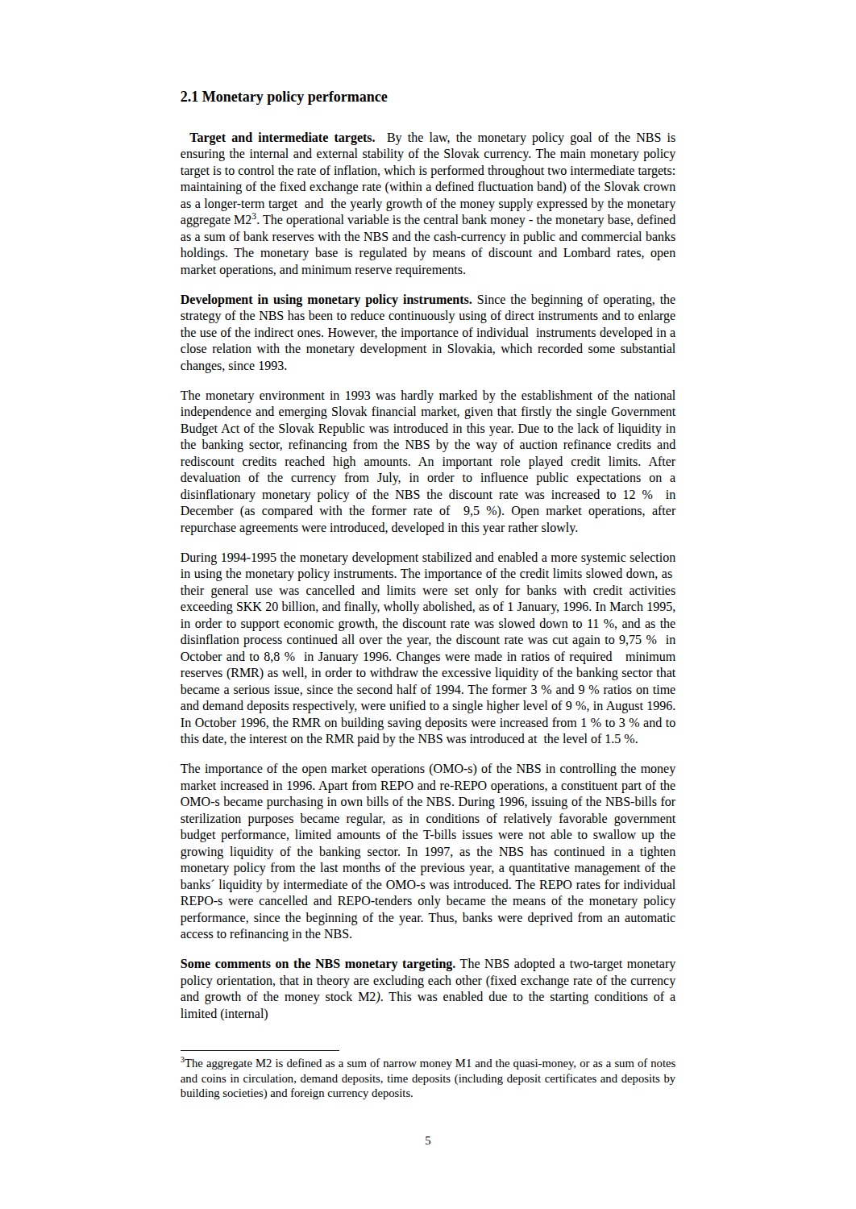2.1 Monetary policy performance
Target and intermediate targets. By the law, the monetary policy goal of the NBS is ensuring the internal and external stability of the Slovak currency. The main monetary policy target is to control the rate of inflation, which is performed throughout two intermediate targets: maintaining of the fixed exchange rate (within a defined fluctuation band) of the Slovak crown as a longer-term target and the yearly growth of the money supply expressed by the monetary aggregate M23. The operational variable is the central bank money - the monetary base, defined as a sum of bank reserves with the NBS and the cash-currency in public and commercial banks holdings. The monetary base is regulated by means of discount and Lombard rates, open market operations, and minimum reserve requirements.
Development in using monetary policy instruments. Since the beginning of operating, the strategy of the NBS has been to reduce continuously using of direct instruments and to enlarge the use of the indirect ones. However, the importance of individual instruments developed in a close relation with the monetary development in Slovakia, which recorded some substantial changes, since 1993.
The monetary environment in 1993 was hardly marked by the establishment of the national independence and emerging Slovak financial market, given that firstly the single Government Budget Act of the Slovak Republic was introduced in this year. Due to the lack of liquidity in the banking sector, refinancing from the NBS by the way of auction refinance credits and rediscount credits reached high amounts. An important role played credit limits. After devaluation of the currency from July, in order to influence public expectations on a disinflationary monetary policy of the NBS the discount rate was increased to 12 % in December (as compared with the former rate of 9,5 %). Open market operations, after repurchase agreements were introduced, developed in this year rather slowly.
During 1994-1995 the monetary development stabilized and enabled a more systemic selection in using the monetary policy instruments. The importance of the credit limits slowed down, as their general use was cancelled and limits were set only for banks with credit activities exceeding SKK 20 billion, and finally, wholly abolished, as of 1 January, 1996. In March 1995, in order to support economic growth, the discount rate was slowed down to 11 %, and as the disinflation process continued all over the year, the discount rate was cut again to 9,75 % in October and to 8,8 % in January 1996. Changes were made in ratios of required minimum reserves (RMR) as well, in order to withdraw the excessive liquidity of the banking sector that became a serious issue, since the second half of 1994. The former 3 % and 9 % ratios on time and demand deposits respectively, were unified to a single higher level of 9 %, in August 1996. In October 1996, the RMR on building saving deposits were increased from 1 % to 3 % and to this date, the interest on the RMR paid by the NBS was introduced at the level of 1.5 %.
The importance of the open market operations (OMO-s) of the NBS in controlling the money market increased in 1996. Apart from REPO and re-REPO operations, a constituent part of the OMO-s became purchasing in own bills of the NBS. During 1996, issuing of the NBS-bills for sterilization purposes became regular, as in conditions of relatively favorable government budget performance, limited amounts of the T-bills issues were not able to swallow up the growing liquidity of the banking sector. In 1997, as the NBS has continued in a tighten monetary policy from the last months of the previous year, a quantitative management of the banks´ liquidity by intermediate of the OMO-s was introduced. The REPO rates for individual REPO-s were cancelled and REPO-tenders only became the means of the monetary policy performance, since the beginning of the year. Thus, banks were deprived from an automatic access to refinancing in the NBS.
Some comments on the NBS monetary targeting. The NBS adopted a two-target monetary policy orientation, that in theory are excluding each other (fixed exchange rate of the currency and growth of the money stock M2). This was enabled due to the starting conditions of a limited (internal)
3The aggregate M2 is defined as a sum of narrow money M1 and the quasi-money, or as a sum of notes and coins in circulation, demand deposits, time deposits (including deposit certificates and deposits by building societies) and foreign currency deposits.
5